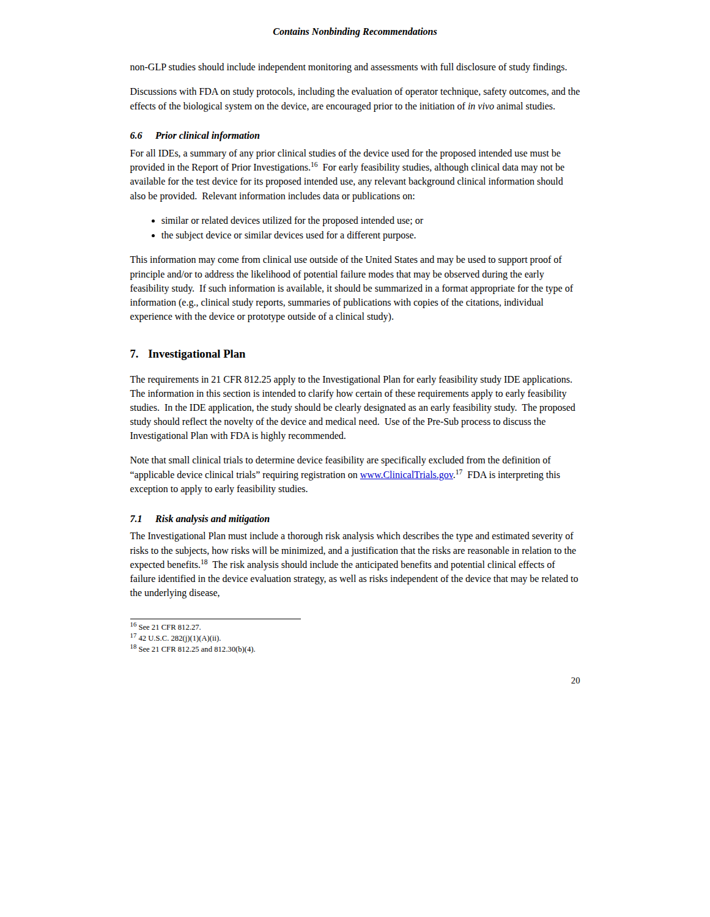Contains Nonbinding Recommendations
non-GLP studies should include independent monitoring and assessments with full disclosure of study findings.
Discussions with FDA on study protocols, including the evaluation of operator technique, safety outcomes, and the effects of the biological system on the device, are encouraged prior to the initiation of in vivo animal studies.
6.6 Prior clinical information
For all IDEs, a summary of any prior clinical studies of the device used for the proposed intended use must be provided in the Report of Prior Investigations.16 For early feasibility studies, although clinical data may not be available for the test device for its proposed intended use, any relevant background clinical information should also be provided. Relevant information includes data or publications on:
similar or related devices utilized for the proposed intended use; or
the subject device or similar devices used for a different purpose.
This information may come from clinical use outside of the United States and may be used to support proof of principle and/or to address the likelihood of potential failure modes that may be observed during the early feasibility study. If such information is available, it should be summarized in a format appropriate for the type of information (e.g., clinical study reports, summaries of publications with copies of the citations, individual experience with the device or prototype outside of a clinical study).
7. Investigational Plan
The requirements in 21 CFR 812.25 apply to the Investigational Plan for early feasibility study IDE applications. The information in this section is intended to clarify how certain of these requirements apply to early feasibility studies. In the IDE application, the study should be clearly designated as an early feasibility study. The proposed study should reflect the novelty of the device and medical need. Use of the Pre-Sub process to discuss the Investigational Plan with FDA is highly recommended.
Note that small clinical trials to determine device feasibility are specifically excluded from the definition of “applicable device clinical trials” requiring registration on www.ClinicalTrials.gov.17 FDA is interpreting this exception to apply to early feasibility studies.
7.1 Risk analysis and mitigation
The Investigational Plan must include a thorough risk analysis which describes the type and estimated severity of risks to the subjects, how risks will be minimized, and a justification that the risks are reasonable in relation to the expected benefits.18 The risk analysis should include the anticipated benefits and potential clinical effects of failure identified in the device evaluation strategy, as well as risks independent of the device that may be related to the underlying disease,
16 See 21 CFR 812.27.
17 42 U.S.C. 282(j)(1)(A)(ii).
18 See 21 CFR 812.25 and 812.30(b)(4).
20